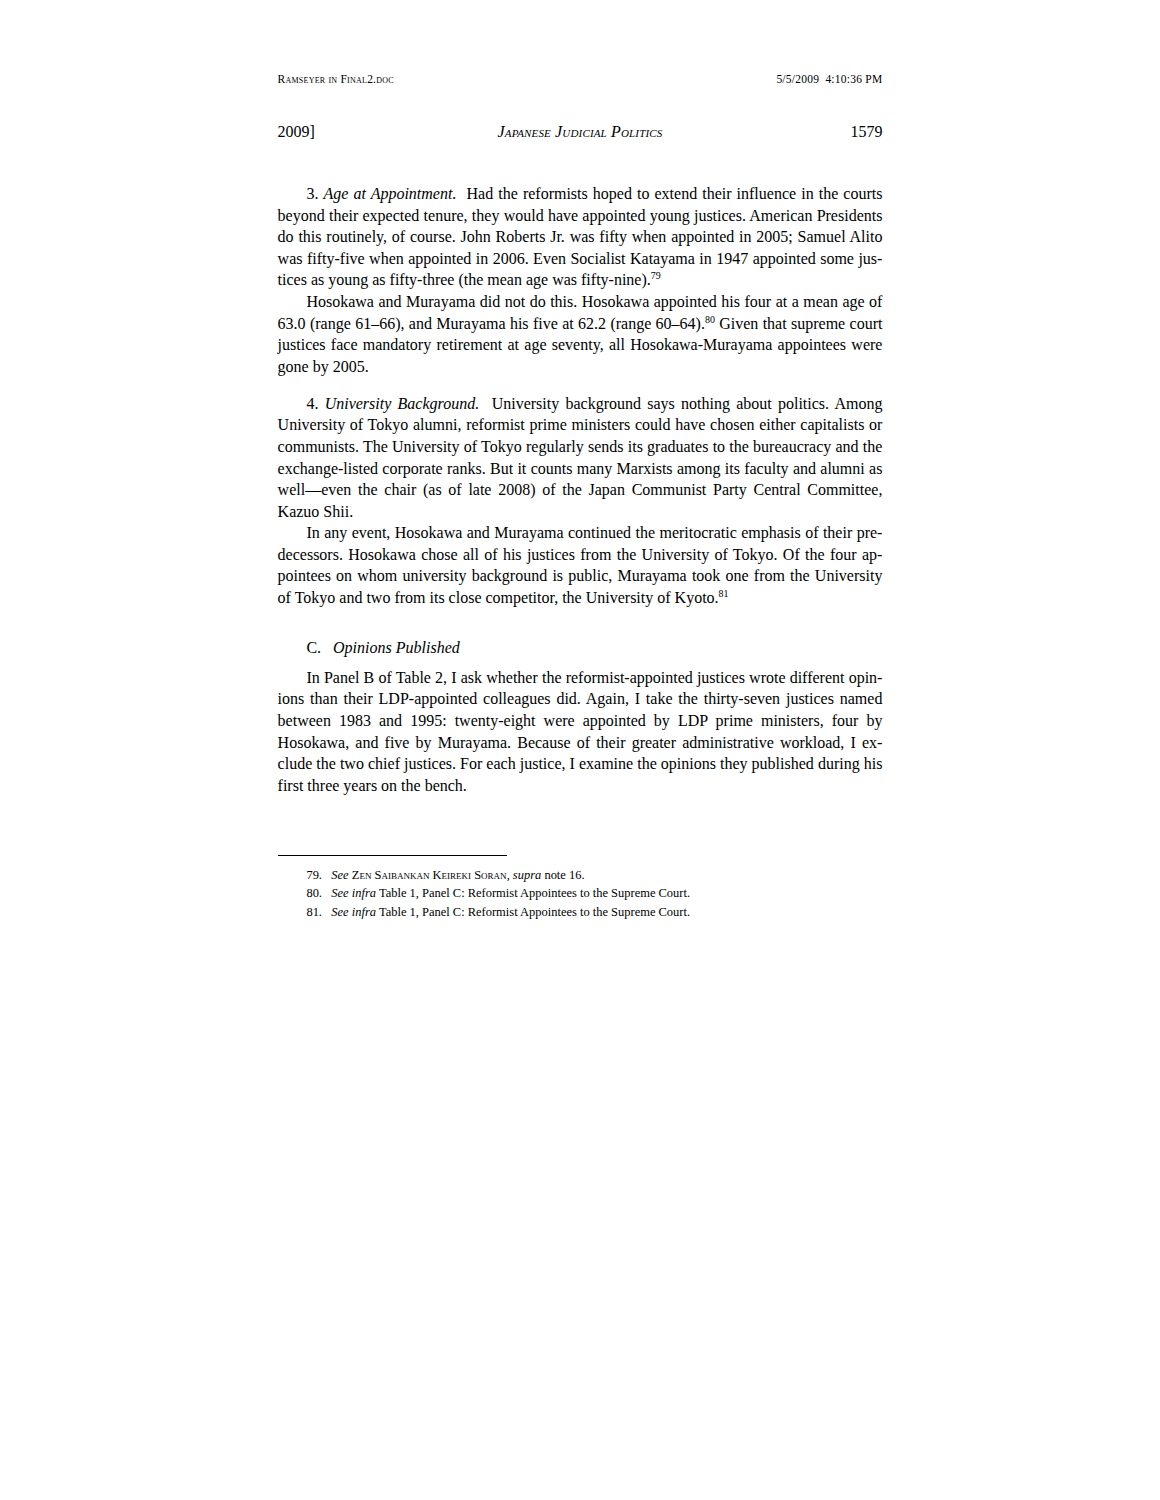Ramseyer in Final2.doc
5/5/2009 4:10:36 PM
2009]
Japanese Judicial Politics
1579
3. Age at Appointment. Had the reformists hoped to extend their influence in the courts beyond their expected tenure, they would have appointed young justices. American Presidents do this routinely, of course. John Roberts Jr. was fifty when appointed in 2005; Samuel Alito was fifty-five when appointed in 2006. Even Socialist Katayama in 1947 appointed some justices as young as fifty-three (the mean age was fifty-nine).79
Hosokawa and Murayama did not do this. Hosokawa appointed his four at a mean age of 63.0 (range 61–66), and Murayama his five at 62.2 (range 60–64).80 Given that supreme court justices face mandatory retirement at age seventy, all Hosokawa-Murayama appointees were gone by 2005.
4. University Background. University background says nothing about politics. Among University of Tokyo alumni, reformist prime ministers could have chosen either capitalists or communists. The University of Tokyo regularly sends its graduates to the bureaucracy and the exchange-listed corporate ranks. But it counts many Marxists among its faculty and alumni as well—even the chair (as of late 2008) of the Japan Communist Party Central Committee, Kazuo Shii.
In any event, Hosokawa and Murayama continued the meritocratic emphasis of their predecessors. Hosokawa chose all of his justices from the University of Tokyo. Of the four appointees on whom university background is public, Murayama took one from the University of Tokyo and two from its close competitor, the University of Kyoto.81
C. Opinions Published
In Panel B of Table 2, I ask whether the reformist-appointed justices wrote different opinions than their LDP-appointed colleagues did. Again, I take the thirty-seven justices named between 1983 and 1995: twenty-eight were appointed by LDP prime ministers, four by Hosokawa, and five by Murayama. Because of their greater administrative workload, I exclude the two chief justices. For each justice, I examine the opinions they published during his first three years on the bench.
79. See Zen Saibankan Keireki Soran, supra note 16.
80. See infra Table 1, Panel C: Reformist Appointees to the Supreme Court.
81. See infra Table 1, Panel C: Reformist Appointees to the Supreme Court.